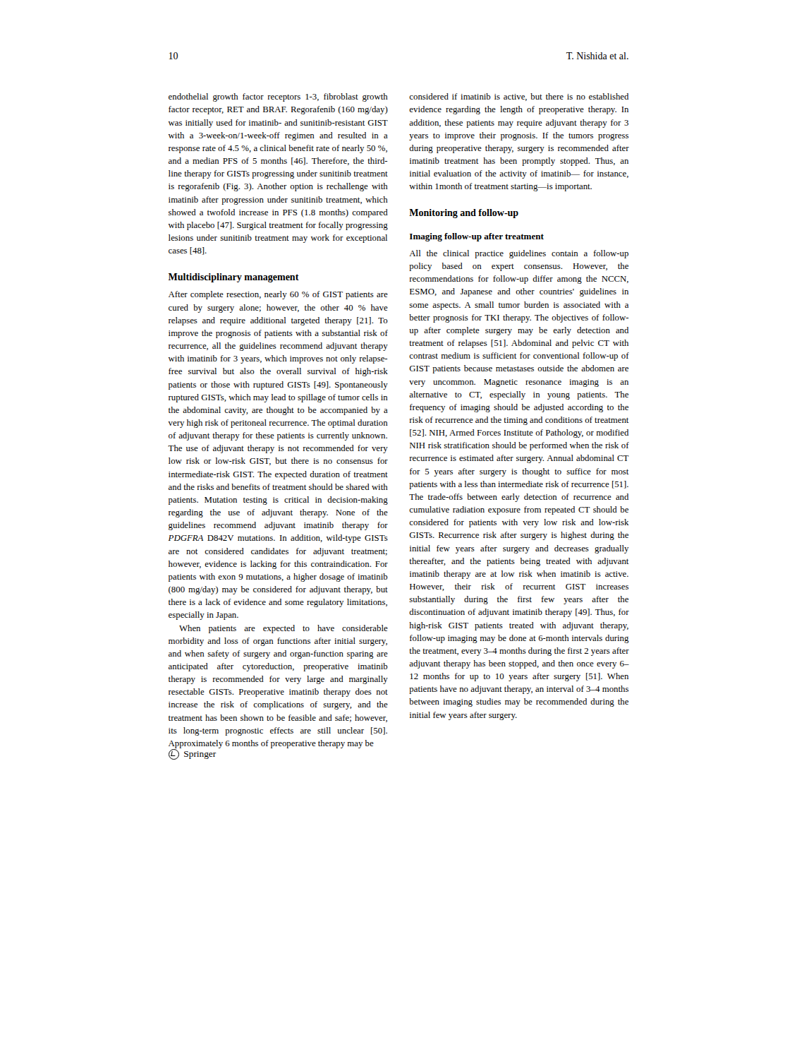10 T. Nishida et al.
endothelial growth factor receptors 1-3, fibroblast growth factor receptor, RET and BRAF. Regorafenib (160 mg/day) was initially used for imatinib- and sunitinib-resistant GIST with a 3-week-on/1-week-off regimen and resulted in a response rate of 4.5 %, a clinical benefit rate of nearly 50 %, and a median PFS of 5 months [46]. Therefore, the third-line therapy for GISTs progressing under sunitinib treatment is regorafenib (Fig. 3). Another option is rechallenge with imatinib after progression under sunitinib treatment, which showed a twofold increase in PFS (1.8 months) compared with placebo [47]. Surgical treatment for focally progressing lesions under sunitinib treatment may work for exceptional cases [48].
Multidisciplinary management
After complete resection, nearly 60 % of GIST patients are cured by surgery alone; however, the other 40 % have relapses and require additional targeted therapy [21]. To improve the prognosis of patients with a substantial risk of recurrence, all the guidelines recommend adjuvant therapy with imatinib for 3 years, which improves not only relapse-free survival but also the overall survival of high-risk patients or those with ruptured GISTs [49]. Spontaneously ruptured GISTs, which may lead to spillage of tumor cells in the abdominal cavity, are thought to be accompanied by a very high risk of peritoneal recurrence. The optimal duration of adjuvant therapy for these patients is currently unknown. The use of adjuvant therapy is not recommended for very low risk or low-risk GIST, but there is no consensus for intermediate-risk GIST. The expected duration of treatment and the risks and benefits of treatment should be shared with patients. Mutation testing is critical in decision-making regarding the use of adjuvant therapy. None of the guidelines recommend adjuvant imatinib therapy for PDGFRA D842V mutations. In addition, wild-type GISTs are not considered candidates for adjuvant treatment; however, evidence is lacking for this contraindication. For patients with exon 9 mutations, a higher dosage of imatinib (800 mg/day) may be considered for adjuvant therapy, but there is a lack of evidence and some regulatory limitations, especially in Japan.
When patients are expected to have considerable morbidity and loss of organ functions after initial surgery, and when safety of surgery and organ-function sparing are anticipated after cytoreduction, preoperative imatinib therapy is recommended for very large and marginally resectable GISTs. Preoperative imatinib therapy does not increase the risk of complications of surgery, and the treatment has been shown to be feasible and safe; however, its long-term prognostic effects are still unclear [50]. Approximately 6 months of preoperative therapy may be
considered if imatinib is active, but there is no established evidence regarding the length of preoperative therapy. In addition, these patients may require adjuvant therapy for 3 years to improve their prognosis. If the tumors progress during preoperative therapy, surgery is recommended after imatinib treatment has been promptly stopped. Thus, an initial evaluation of the activity of imatinib— for instance, within 1month of treatment starting—is important.
Monitoring and follow-up
Imaging follow-up after treatment
All the clinical practice guidelines contain a follow-up policy based on expert consensus. However, the recommendations for follow-up differ among the NCCN, ESMO, and Japanese and other countries' guidelines in some aspects. A small tumor burden is associated with a better prognosis for TKI therapy. The objectives of follow-up after complete surgery may be early detection and treatment of relapses [51]. Abdominal and pelvic CT with contrast medium is sufficient for conventional follow-up of GIST patients because metastases outside the abdomen are very uncommon. Magnetic resonance imaging is an alternative to CT, especially in young patients. The frequency of imaging should be adjusted according to the risk of recurrence and the timing and conditions of treatment [52]. NIH, Armed Forces Institute of Pathology, or modified NIH risk stratification should be performed when the risk of recurrence is estimated after surgery. Annual abdominal CT for 5 years after surgery is thought to suffice for most patients with a less than intermediate risk of recurrence [51]. The trade-offs between early detection of recurrence and cumulative radiation exposure from repeated CT should be considered for patients with very low risk and low-risk GISTs. Recurrence risk after surgery is highest during the initial few years after surgery and decreases gradually thereafter, and the patients being treated with adjuvant imatinib therapy are at low risk when imatinib is active. However, their risk of recurrent GIST increases substantially during the first few years after the discontinuation of adjuvant imatinib therapy [49]. Thus, for high-risk GIST patients treated with adjuvant therapy, follow-up imaging may be done at 6-month intervals during the treatment, every 3–4 months during the first 2 years after adjuvant therapy has been stopped, and then once every 6–12 months for up to 10 years after surgery [51]. When patients have no adjuvant therapy, an interval of 3–4 months between imaging studies may be recommended during the initial few years after surgery.
Springer